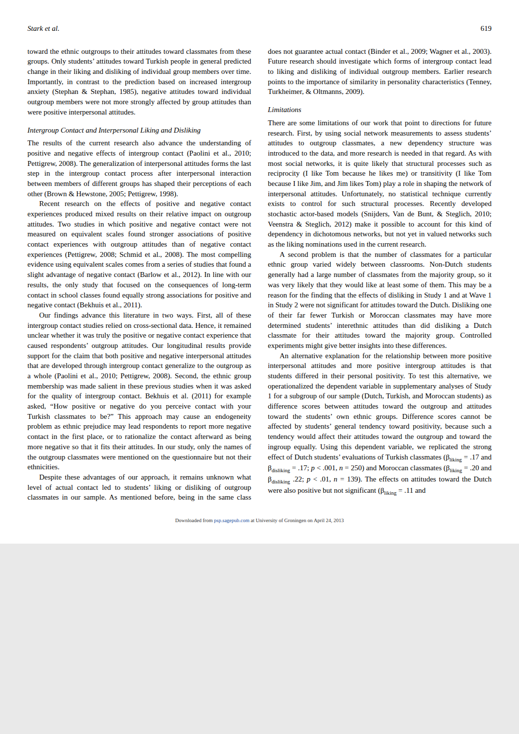Stark et al. 619
toward the ethnic outgroups to their attitudes toward classmates from these groups. Only students’ attitudes toward Turkish people in general predicted change in their liking and disliking of individual group members over time. Importantly, in contrast to the prediction based on increased intergroup anxiety (Stephan & Stephan, 1985), negative attitudes toward individual outgroup members were not more strongly affected by group attitudes than were positive interpersonal attitudes.
Intergroup Contact and Interpersonal Liking and Disliking
The results of the current research also advance the understanding of positive and negative effects of intergroup contact (Paolini et al., 2010; Pettigrew, 2008). The generalization of interpersonal attitudes forms the last step in the intergroup contact process after interpersonal interaction between members of different groups has shaped their perceptions of each other (Brown & Hewstone, 2005; Pettigrew, 1998).
Recent research on the effects of positive and negative contact experiences produced mixed results on their relative impact on outgroup attitudes. Two studies in which positive and negative contact were not measured on equivalent scales found stronger associations of positive contact experiences with outgroup attitudes than of negative contact experiences (Pettigrew, 2008; Schmid et al., 2008). The most compelling evidence using equivalent scales comes from a series of studies that found a slight advantage of negative contact (Barlow et al., 2012). In line with our results, the only study that focused on the consequences of long-term contact in school classes found equally strong associations for positive and negative contact (Bekhuis et al., 2011).
Our findings advance this literature in two ways. First, all of these intergroup contact studies relied on cross-sectional data. Hence, it remained unclear whether it was truly the positive or negative contact experience that caused respondents’ outgroup attitudes. Our longitudinal results provide support for the claim that both positive and negative interpersonal attitudes that are developed through intergroup contact generalize to the outgroup as a whole (Paolini et al., 2010; Pettigrew, 2008). Second, the ethnic group membership was made salient in these previous studies when it was asked for the quality of intergroup contact. Bekhuis et al. (2011) for example asked, “How positive or negative do you perceive contact with your Turkish classmates to be?” This approach may cause an endogeneity problem as ethnic prejudice may lead respondents to report more negative contact in the first place, or to rationalize the contact afterward as being more negative so that it fits their attitudes. In our study, only the names of the outgroup classmates were mentioned on the questionnaire but not their ethnicities.
Despite these advantages of our approach, it remains unknown what level of actual contact led to students’ liking or disliking of outgroup classmates in our sample. As mentioned before, being in the same class does not guarantee actual contact (Binder et al., 2009; Wagner et al., 2003). Future research should investigate which forms of intergroup contact lead to liking and disliking of individual outgroup members. Earlier research points to the importance of similarity in personality characteristics (Tenney, Turkheimer, & Oltmanns, 2009).
Limitations
There are some limitations of our work that point to directions for future research. First, by using social network measurements to assess students’ attitudes to outgroup classmates, a new dependency structure was introduced to the data, and more research is needed in that regard. As with most social networks, it is quite likely that structural processes such as reciprocity (I like Tom because he likes me) or transitivity (I like Tom because I like Jim, and Jim likes Tom) play a role in shaping the network of interpersonal attitudes. Unfortunately, no statistical technique currently exists to control for such structural processes. Recently developed stochastic actor-based models (Snijders, Van de Bunt, & Steglich, 2010; Veenstra & Steglich, 2012) make it possible to account for this kind of dependency in dichotomous networks, but not yet in valued networks such as the liking nominations used in the current research.
A second problem is that the number of classmates for a particular ethnic group varied widely between classrooms. Non-Dutch students generally had a large number of classmates from the majority group, so it was very likely that they would like at least some of them. This may be a reason for the finding that the effects of disliking in Study 1 and at Wave 1 in Study 2 were not significant for attitudes toward the Dutch. Disliking one of their far fewer Turkish or Moroccan classmates may have more determined students’ interethnic attitudes than did disliking a Dutch classmate for their attitudes toward the majority group. Controlled experiments might give better insights into these differences.
An alternative explanation for the relationship between more positive interpersonal attitudes and more positive intergroup attitudes is that students differed in their personal positivity. To test this alternative, we operationalized the dependent variable in supplementary analyses of Study 1 for a subgroup of our sample (Dutch, Turkish, and Moroccan students) as difference scores between attitudes toward the outgroup and attitudes toward the students’ own ethnic groups. Difference scores cannot be affected by students’ general tendency toward positivity, because such a tendency would affect their attitudes toward the outgroup and toward the ingroup equally. Using this dependent variable, we replicated the strong effect of Dutch students’ evaluations of Turkish classmates (βliking = .17 and βdisliking = .17; p < .001, n = 250) and Moroccan classmates (βliking = .20 and βdisliking .22; p < .01, n = 139). The effects on attitudes toward the Dutch were also positive but not significant (βliking = .11 and
Downloaded from psp.sagepub.com at University of Groningen on April 24, 2013